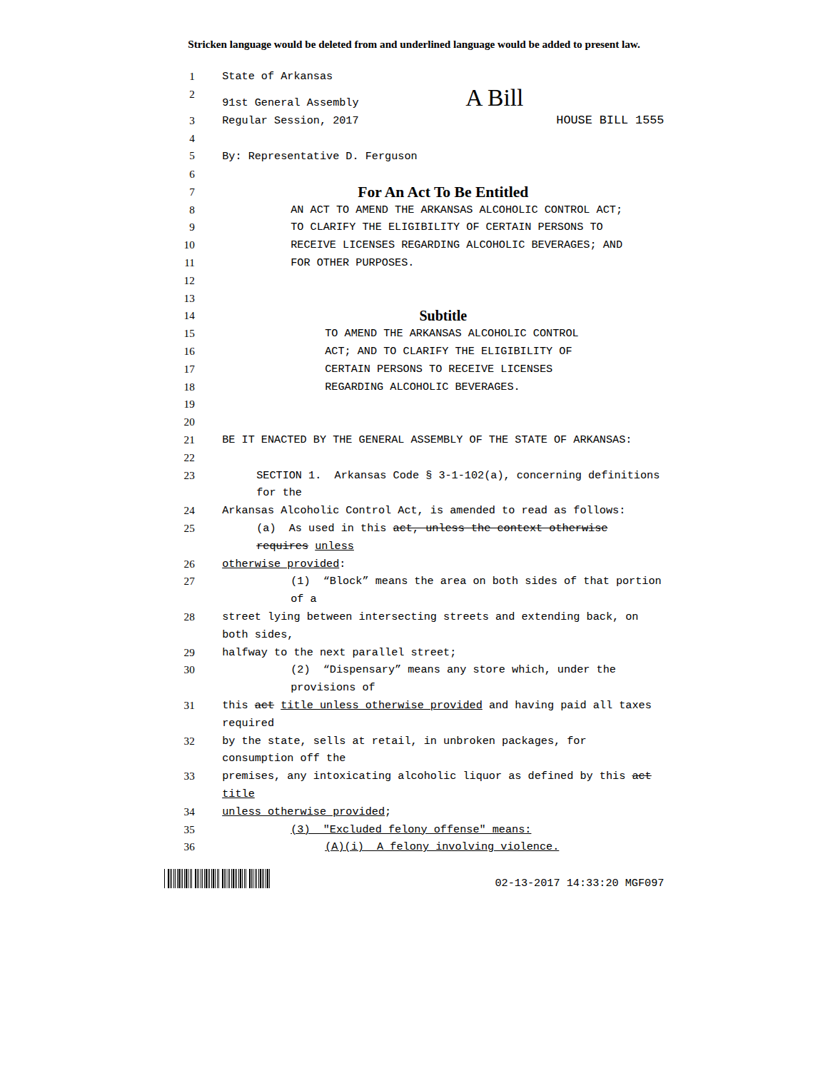Stricken language would be deleted from and underlined language would be added to present law.
State of Arkansas
91st General Assembly
A Bill
Regular Session, 2017
HOUSE BILL 1555
By: Representative D. Ferguson
For An Act To Be Entitled
AN ACT TO AMEND THE ARKANSAS ALCOHOLIC CONTROL ACT;
TO CLARIFY THE ELIGIBILITY OF CERTAIN PERSONS TO
RECEIVE LICENSES REGARDING ALCOHOLIC BEVERAGES; AND
FOR OTHER PURPOSES.
Subtitle
TO AMEND THE ARKANSAS ALCOHOLIC CONTROL
ACT; AND TO CLARIFY THE ELIGIBILITY OF
CERTAIN PERSONS TO RECEIVE LICENSES
REGARDING ALCOHOLIC BEVERAGES.
BE IT ENACTED BY THE GENERAL ASSEMBLY OF THE STATE OF ARKANSAS:
SECTION 1. Arkansas Code § 3-1-102(a), concerning definitions for the
Arkansas Alcoholic Control Act, is amended to read as follows:
(a) As used in this act, unless the context otherwise requires unless
otherwise provided:
(1) “Block” means the area on both sides of that portion of a
street lying between intersecting streets and extending back, on both sides,
halfway to the next parallel street;
(2) “Dispensary” means any store which, under the provisions of
this act title unless otherwise provided and having paid all taxes required
by the state, sells at retail, in unbroken packages, for consumption off the
premises, any intoxicating alcoholic liquor as defined by this act title
unless otherwise provided;
(3) "Excluded felony offense" means:
(A)(i) A felony involving violence.
02-13-2017 14:33:20 MGF097